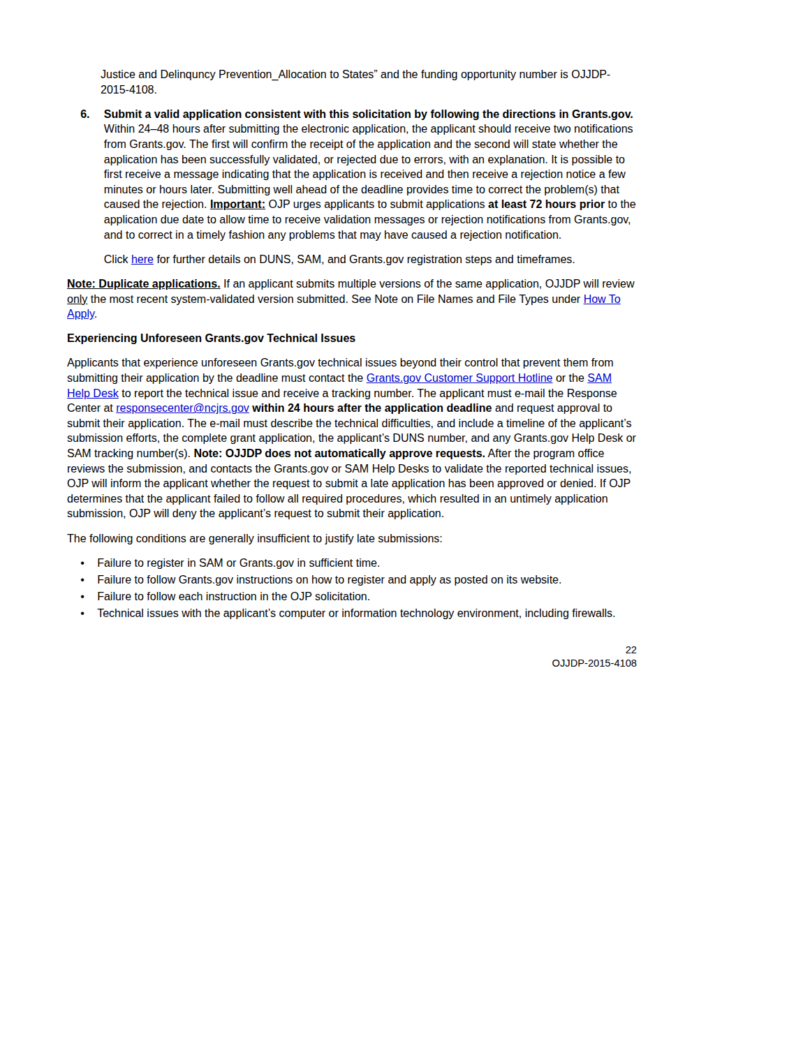Justice and Delinquncy Prevention_Allocation to States” and the funding opportunity number is OJJDP-2015-4108.
6. Submit a valid application consistent with this solicitation by following the directions in Grants.gov. Within 24–48 hours after submitting the electronic application, the applicant should receive two notifications from Grants.gov. The first will confirm the receipt of the application and the second will state whether the application has been successfully validated, or rejected due to errors, with an explanation. It is possible to first receive a message indicating that the application is received and then receive a rejection notice a few minutes or hours later. Submitting well ahead of the deadline provides time to correct the problem(s) that caused the rejection. Important: OJP urges applicants to submit applications at least 72 hours prior to the application due date to allow time to receive validation messages or rejection notifications from Grants.gov, and to correct in a timely fashion any problems that may have caused a rejection notification.
Click here for further details on DUNS, SAM, and Grants.gov registration steps and timeframes.
Note: Duplicate applications. If an applicant submits multiple versions of the same application, OJJDP will review only the most recent system-validated version submitted. See Note on File Names and File Types under How To Apply.
Experiencing Unforeseen Grants.gov Technical Issues
Applicants that experience unforeseen Grants.gov technical issues beyond their control that prevent them from submitting their application by the deadline must contact the Grants.gov Customer Support Hotline or the SAM Help Desk to report the technical issue and receive a tracking number. The applicant must e-mail the Response Center at responsecenter@ncjrs.gov within 24 hours after the application deadline and request approval to submit their application. The e-mail must describe the technical difficulties, and include a timeline of the applicant’s submission efforts, the complete grant application, the applicant’s DUNS number, and any Grants.gov Help Desk or SAM tracking number(s). Note: OJJDP does not automatically approve requests. After the program office reviews the submission, and contacts the Grants.gov or SAM Help Desks to validate the reported technical issues, OJP will inform the applicant whether the request to submit a late application has been approved or denied. If OJP determines that the applicant failed to follow all required procedures, which resulted in an untimely application submission, OJP will deny the applicant’s request to submit their application.
The following conditions are generally insufficient to justify late submissions:
Failure to register in SAM or Grants.gov in sufficient time.
Failure to follow Grants.gov instructions on how to register and apply as posted on its website.
Failure to follow each instruction in the OJP solicitation.
Technical issues with the applicant’s computer or information technology environment, including firewalls.
22 OJJDP-2015-4108